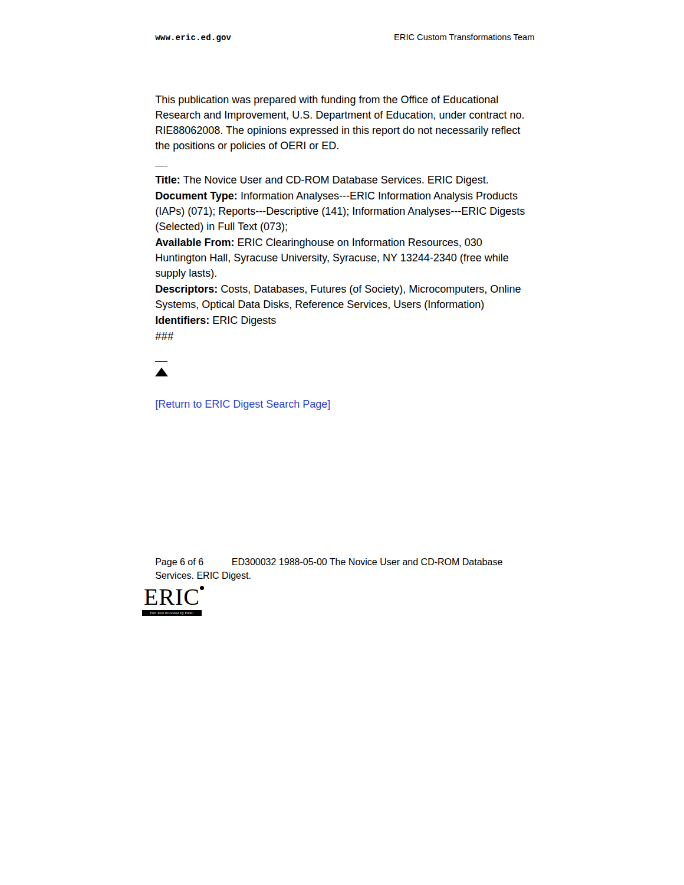www.eric.ed.gov
ERIC Custom Transformations Team
This publication was prepared with funding from the Office of Educational Research and Improvement, U.S. Department of Education, under contract no. RIE88062008. The opinions expressed in this report do not necessarily reflect the positions or policies of OERI or ED.
Title: The Novice User and CD-ROM Database Services. ERIC Digest.
Document Type: Information Analyses---ERIC Information Analysis Products (IAPs) (071); Reports---Descriptive (141); Information Analyses---ERIC Digests (Selected) in Full Text (073);
Available From: ERIC Clearinghouse on Information Resources, 030 Huntington Hall, Syracuse University, Syracuse, NY 13244-2340 (free while supply lasts).
Descriptors: Costs, Databases, Futures (of Society), Microcomputers, Online Systems, Optical Data Disks, Reference Services, Users (Information)
Identifiers: ERIC Digests
###
[Return to ERIC Digest Search Page]
Page 6 of 6 ED300032 1988-05-00 The Novice User and CD-ROM Database Services. ERIC Digest.
ERIC
Full Text Provided by ERIC